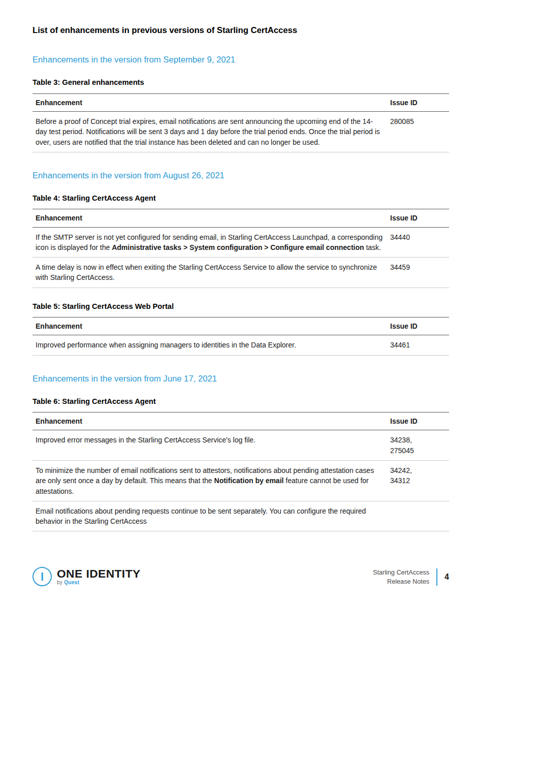List of enhancements in previous versions of Starling CertAccess
Enhancements in the version from September 9, 2021
Table 3: General enhancements
| Enhancement | Issue ID |
| --- | --- |
| Before a proof of Concept trial expires, email notifications are sent announcing the upcoming end of the 14-day test period. Notifications will be sent 3 days and 1 day before the trial period ends. Once the trial period is over, users are notified that the trial instance has been deleted and can no longer be used. | 280085 |
Enhancements in the version from August 26, 2021
Table 4: Starling CertAccess Agent
| Enhancement | Issue ID |
| --- | --- |
| If the SMTP server is not yet configured for sending email, in Starling CertAccess Launchpad, a corresponding icon is displayed for the Administrative tasks > System configuration > Configure email connection task. | 34440 |
| A time delay is now in effect when exiting the Starling CertAccess Service to allow the service to synchronize with Starling CertAccess. | 34459 |
Table 5: Starling CertAccess Web Portal
| Enhancement | Issue ID |
| --- | --- |
| Improved performance when assigning managers to identities in the Data Explorer. | 34461 |
Enhancements in the version from June 17, 2021
Table 6: Starling CertAccess Agent
| Enhancement | Issue ID |
| --- | --- |
| Improved error messages in the Starling CertAccess Service's log file. | 34238, 275045 |
| To minimize the number of email notifications sent to attestors, notifications about pending attestation cases are only sent once a day by default. This means that the Notification by email feature cannot be used for attestations. | 34242, 34312 |
| Email notifications about pending requests continue to be sent separately. You can configure the required behavior in the Starling CertAccess | |
ONE IDENTITY
by Quest
Starling CertAccess
Release Notes
4